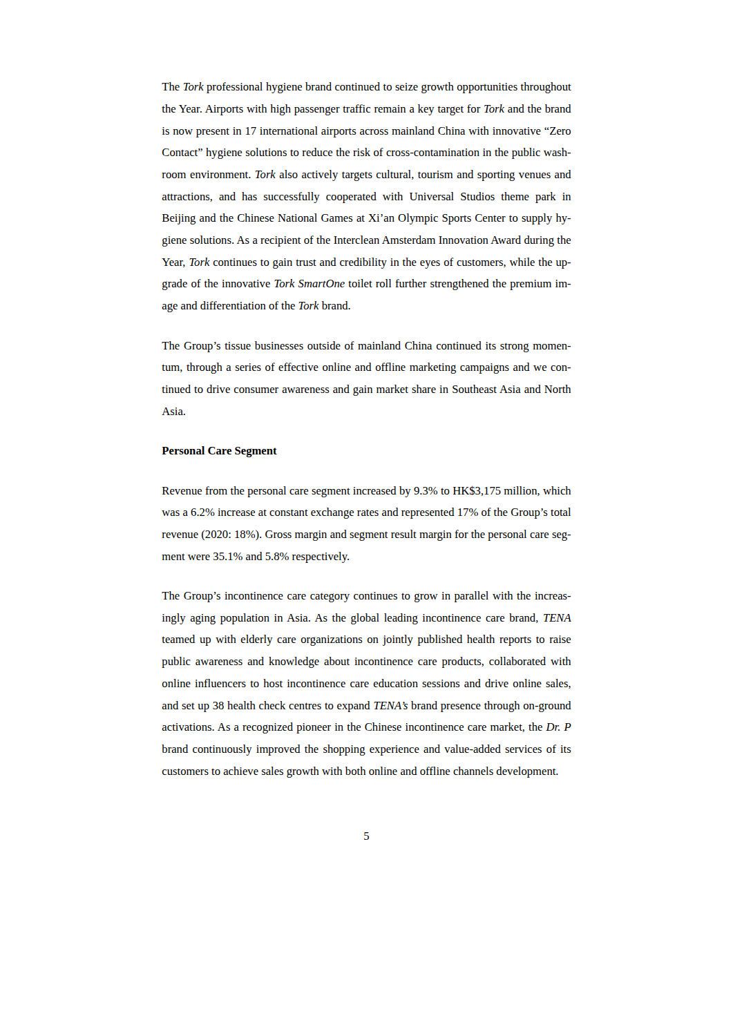The Tork professional hygiene brand continued to seize growth opportunities throughout the Year. Airports with high passenger traffic remain a key target for Tork and the brand is now present in 17 international airports across mainland China with innovative “Zero Contact” hygiene solutions to reduce the risk of cross-contamination in the public washroom environment. Tork also actively targets cultural, tourism and sporting venues and attractions, and has successfully cooperated with Universal Studios theme park in Beijing and the Chinese National Games at Xi’an Olympic Sports Center to supply hygiene solutions. As a recipient of the Interclean Amsterdam Innovation Award during the Year, Tork continues to gain trust and credibility in the eyes of customers, while the upgrade of the innovative Tork SmartOne toilet roll further strengthened the premium image and differentiation of the Tork brand.
The Group’s tissue businesses outside of mainland China continued its strong momentum, through a series of effective online and offline marketing campaigns and we continued to drive consumer awareness and gain market share in Southeast Asia and North Asia.
Personal Care Segment
Revenue from the personal care segment increased by 9.3% to HK$3,175 million, which was a 6.2% increase at constant exchange rates and represented 17% of the Group’s total revenue (2020: 18%). Gross margin and segment result margin for the personal care segment were 35.1% and 5.8% respectively.
The Group’s incontinence care category continues to grow in parallel with the increasingly aging population in Asia. As the global leading incontinence care brand, TENA teamed up with elderly care organizations on jointly published health reports to raise public awareness and knowledge about incontinence care products, collaborated with online influencers to host incontinence care education sessions and drive online sales, and set up 38 health check centres to expand TENA’s brand presence through on-ground activations. As a recognized pioneer in the Chinese incontinence care market, the Dr. P brand continuously improved the shopping experience and value-added services of its customers to achieve sales growth with both online and offline channels development.
5